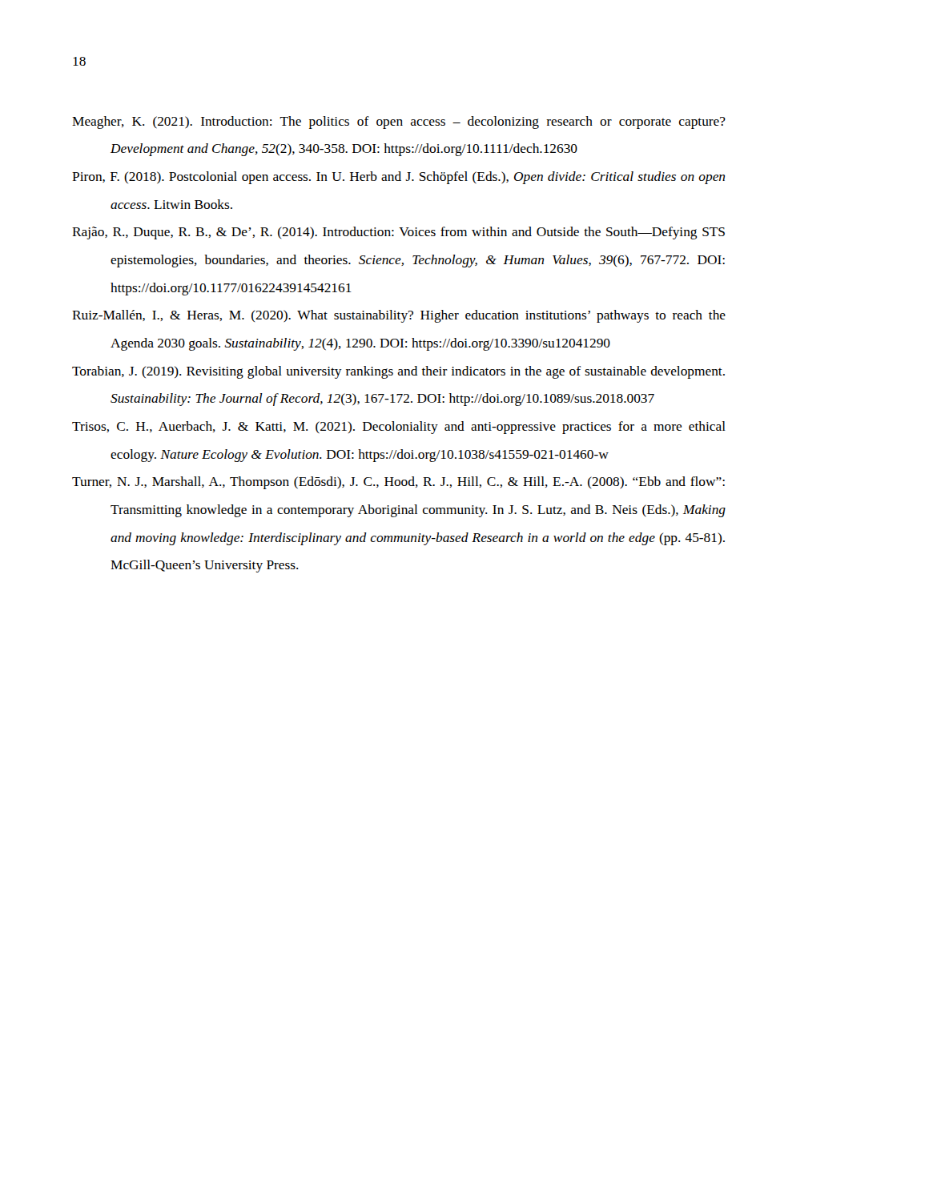18
Meagher, K. (2021). Introduction: The politics of open access – decolonizing research or corporate capture? Development and Change, 52(2), 340-358. DOI: https://doi.org/10.1111/dech.12630
Piron, F. (2018). Postcolonial open access. In U. Herb and J. Schöpfel (Eds.), Open divide: Critical studies on open access. Litwin Books.
Rajão, R., Duque, R. B., & De’, R. (2014). Introduction: Voices from within and Outside the South—Defying STS epistemologies, boundaries, and theories. Science, Technology, & Human Values, 39(6), 767-772. DOI: https://doi.org/10.1177/0162243914542161
Ruiz-Mallén, I., & Heras, M. (2020). What sustainability? Higher education institutions’ pathways to reach the Agenda 2030 goals. Sustainability, 12(4), 1290. DOI: https://doi.org/10.3390/su12041290
Torabian, J. (2019). Revisiting global university rankings and their indicators in the age of sustainable development. Sustainability: The Journal of Record, 12(3), 167-172. DOI: http://doi.org/10.1089/sus.2018.0037
Trisos, C. H., Auerbach, J. & Katti, M. (2021). Decoloniality and anti-oppressive practices for a more ethical ecology. Nature Ecology & Evolution. DOI: https://doi.org/10.1038/s41559-021-01460-w
Turner, N. J., Marshall, A., Thompson (Edōsdi), J. C., Hood, R. J., Hill, C., & Hill, E.-A. (2008). “Ebb and flow”: Transmitting knowledge in a contemporary Aboriginal community. In J. S. Lutz, and B. Neis (Eds.), Making and moving knowledge: Interdisciplinary and community-based Research in a world on the edge (pp. 45-81). McGill-Queen’s University Press.